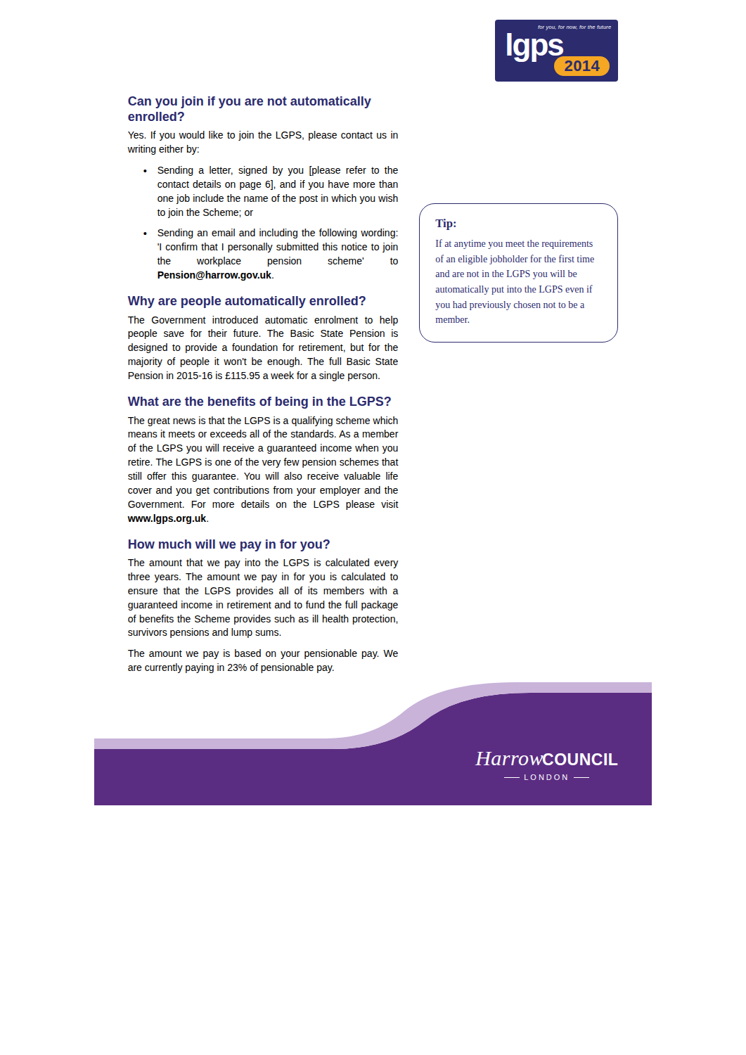for you, for now, for the future
lgps
2014
Can you join if you are not automatically enrolled?
Yes. If you would like to join the LGPS, please contact us in writing either by:
Sending a letter, signed by you [please refer to the contact details on page 6], and if you have more than one job include the name of the post in which you wish to join the Scheme; or
Sending an email and including the following wording: 'I confirm that I personally submitted this notice to join the workplace pension scheme' to Pension@harrow.gov.uk.
Why are people automatically enrolled?
The Government introduced automatic enrolment to help people save for their future. The Basic State Pension is designed to provide a foundation for retirement, but for the majority of people it won't be enough. The full Basic State Pension in 2015-16 is £115.95 a week for a single person.
What are the benefits of being in the LGPS?
The great news is that the LGPS is a qualifying scheme which means it meets or exceeds all of the standards. As a member of the LGPS you will receive a guaranteed income when you retire. The LGPS is one of the very few pension schemes that still offer this guarantee. You will also receive valuable life cover and you get contributions from your employer and the Government. For more details on the LGPS please visit www.lgps.org.uk.
How much will we pay in for you?
The amount that we pay into the LGPS is calculated every three years. The amount we pay in for you is calculated to ensure that the LGPS provides all of its members with a guaranteed income in retirement and to fund the full package of benefits the Scheme provides such as ill health protection, survivors pensions and lump sums.
The amount we pay is based on your pensionable pay. We are currently paying in 23% of pensionable pay.
Tip:
If at anytime you meet the requirements of an eligible jobholder for the first time and are not in the LGPS you will be automatically put into the LGPS even if you had previously chosen not to be a member.
Harrow COUNCIL
LONDON